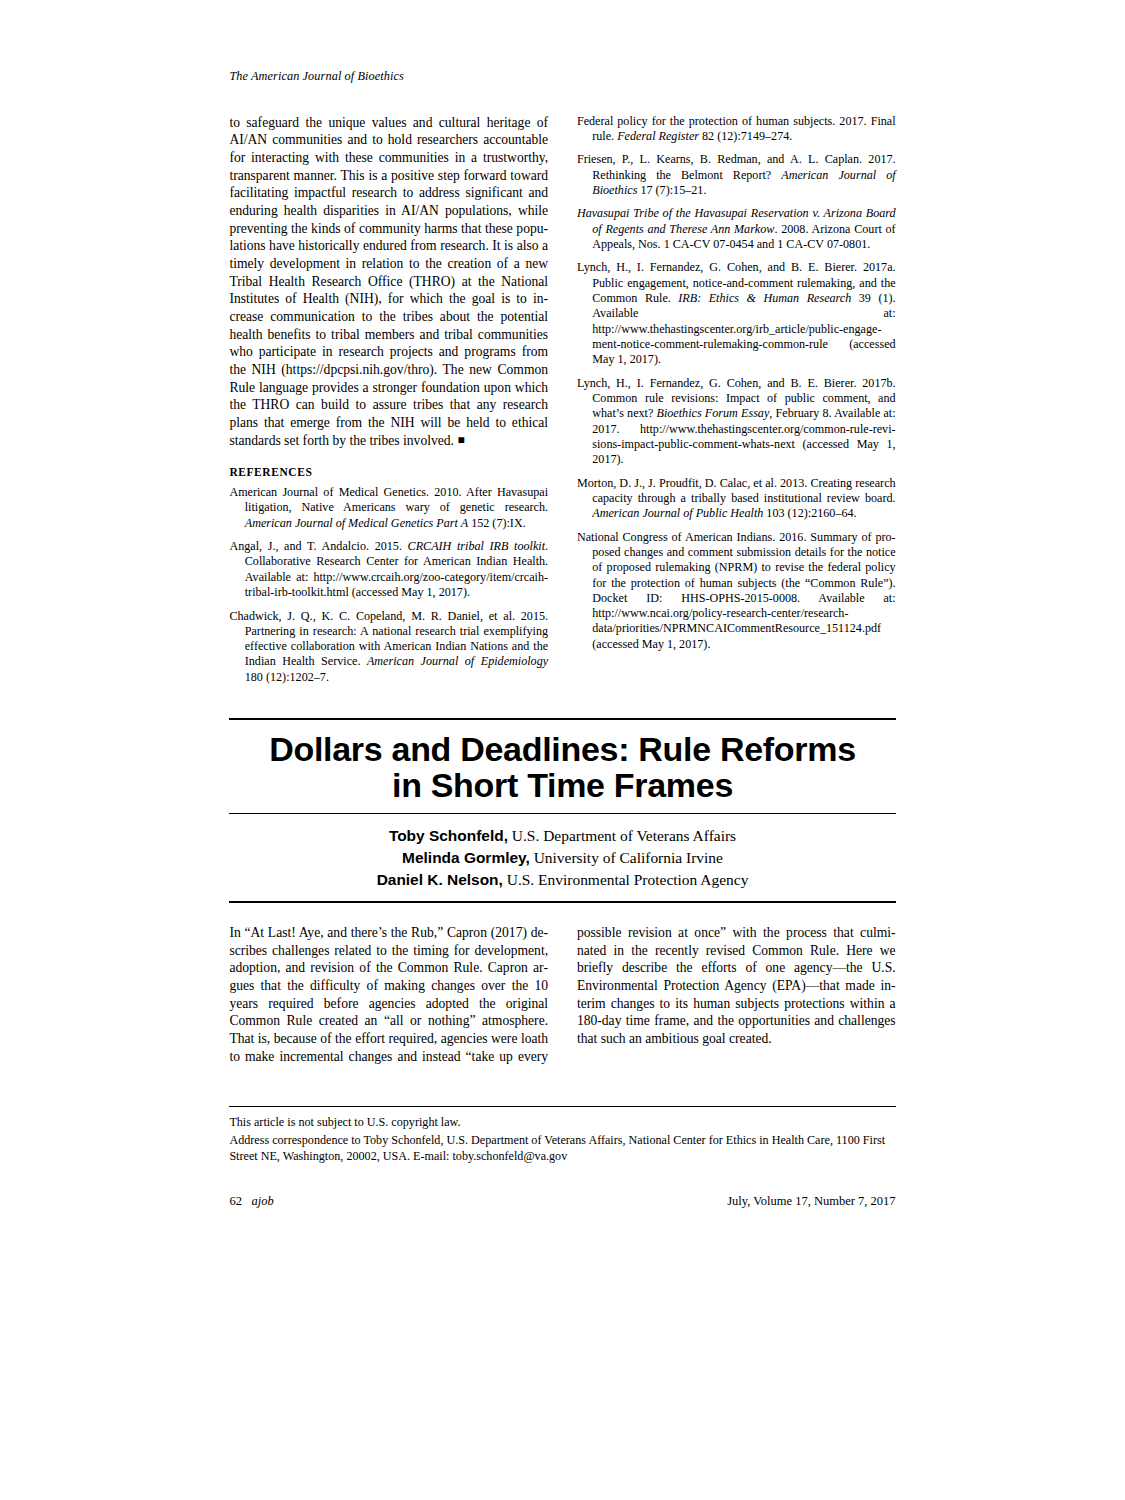The American Journal of Bioethics
to safeguard the unique values and cultural heritage of AI/AN communities and to hold researchers accountable for interacting with these communities in a trustworthy, transparent manner. This is a positive step forward toward facilitating impactful research to address significant and enduring health disparities in AI/AN populations, while preventing the kinds of community harms that these populations have historically endured from research. It is also a timely development in relation to the creation of a new Tribal Health Research Office (THRO) at the National Institutes of Health (NIH), for which the goal is to increase communication to the tribes about the potential health benefits to tribal members and tribal communities who participate in research projects and programs from the NIH (https://dpcpsi.nih.gov/thro). The new Common Rule language provides a stronger foundation upon which the THRO can build to assure tribes that any research plans that emerge from the NIH will be held to ethical standards set forth by the tribes involved. ■
REFERENCES
American Journal of Medical Genetics. 2010. After Havasupai litigation, Native Americans wary of genetic research. American Journal of Medical Genetics Part A 152 (7):IX.
Angal, J., and T. Andalcio. 2015. CRCAIH tribal IRB toolkit. Collaborative Research Center for American Indian Health. Available at: http://www.crcaih.org/zoo-category/item/crcaih-tribal-irb-toolkit.html (accessed May 1, 2017).
Chadwick, J. Q., K. C. Copeland, M. R. Daniel, et al. 2015. Partnering in research: A national research trial exemplifying effective collaboration with American Indian Nations and the Indian Health Service. American Journal of Epidemiology 180 (12):1202–7.
Federal policy for the protection of human subjects. 2017. Final rule. Federal Register 82 (12):7149–274.
Friesen, P., L. Kearns, B. Redman, and A. L. Caplan. 2017. Rethinking the Belmont Report? American Journal of Bioethics 17 (7):15–21.
Havasupai Tribe of the Havasupai Reservation v. Arizona Board of Regents and Therese Ann Markow. 2008. Arizona Court of Appeals, Nos. 1 CA-CV 07-0454 and 1 CA-CV 07-0801.
Lynch, H., I. Fernandez, G. Cohen, and B. E. Bierer. 2017a. Public engagement, notice-and-comment rulemaking, and the Common Rule. IRB: Ethics & Human Research 39 (1). Available at: http://www.thehastingscenter.org/irb_article/public-engagement-notice-comment-rulemaking-common-rule (accessed May 1, 2017).
Lynch, H., I. Fernandez, G. Cohen, and B. E. Bierer. 2017b. Common rule revisions: Impact of public comment, and what’s next? Bioethics Forum Essay, February 8. Available at: 2017. http://www.thehastingscenter.org/common-rule-revisions-impact-public-comment-whats-next (accessed May 1, 2017).
Morton, D. J., J. Proudfit, D. Calac, et al. 2013. Creating research capacity through a tribally based institutional review board. American Journal of Public Health 103 (12):2160–64.
National Congress of American Indians. 2016. Summary of proposed changes and comment submission details for the notice of proposed rulemaking (NPRM) to revise the federal policy for the protection of human subjects (the “Common Rule”). Docket ID: HHS-OPHS-2015-0008. Available at: http://www.ncai.org/policy-research-center/research-data/priorities/NPRMNCAICommentResource_151124.pdf (accessed May 1, 2017).
Dollars and Deadlines: Rule Reforms
in Short Time Frames
Toby Schonfeld, U.S. Department of Veterans Affairs
Melinda Gormley, University of California Irvine
Daniel K. Nelson, U.S. Environmental Protection Agency
In “At Last! Aye, and there’s the Rub,” Capron (2017) describes challenges related to the timing for development, adoption, and revision of the Common Rule. Capron argues that the difficulty of making changes over the 10 years required before agencies adopted the original Common Rule created an “all or nothing” atmosphere. That is, because of the effort required, agencies were loath to make incremental changes and instead “take up every possible revision at once” with the process that culminated in the recently revised Common Rule. Here we briefly describe the efforts of one agency—the U.S. Environmental Protection Agency (EPA)—that made interim changes to its human subjects protections within a 180-day time frame, and the opportunities and challenges that such an ambitious goal created.
This article is not subject to U.S. copyright law.
Address correspondence to Toby Schonfeld, U.S. Department of Veterans Affairs, National Center for Ethics in Health Care, 1100 First Street NE, Washington, 20002, USA. E-mail: toby.schonfeld@va.gov
62 ajob
July, Volume 17, Number 7, 2017